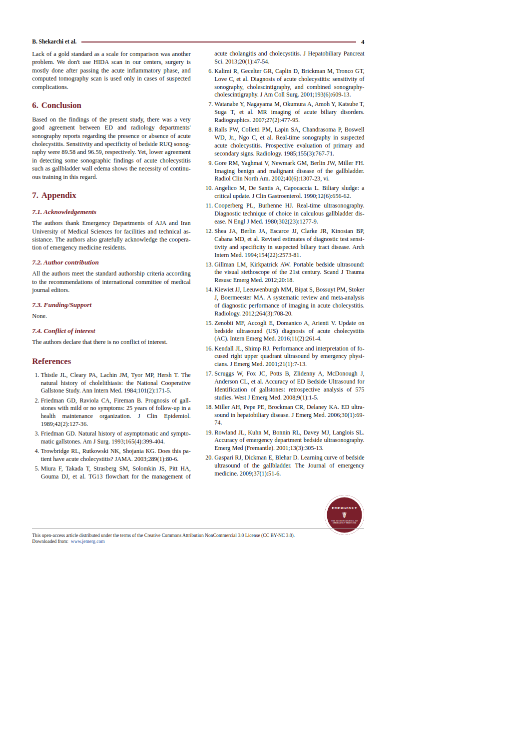B. Shekarchi et al. 4
Lack of a gold standard as a scale for comparison was another problem. We don't use HIDA scan in our centers, surgery is mostly done after passing the acute inflammatory phase, and computed tomography scan is used only in cases of suspected complications.
6. Conclusion
Based on the findings of the present study, there was a very good agreement between ED and radiology departments' sonography reports regarding the presence or absence of acute cholecystitis. Sensitivity and specificity of bedside RUQ sonography were 89.58 and 96.59, respectively. Yet, lower agreement in detecting some sonographic findings of acute cholecystitis such as gallbladder wall edema shows the necessity of continuous training in this regard.
7. Appendix
7.1. Acknowledgements
The authors thank Emergency Departments of AJA and Iran University of Medical Sciences for facilities and technical assistance. The authors also gratefully acknowledge the cooperation of emergency medicine residents.
7.2. Author contribution
All the authors meet the standard authorship criteria according to the recommendations of international committee of medical journal editors.
7.3. Funding/Support
None.
7.4. Conflict of interest
The authors declare that there is no conflict of interest.
References
Thistle JL, Cleary PA, Lachin JM, Tyor MP, Hersh T. The natural history of cholelithiasis: the National Cooperative Gallstone Study. Ann Intern Med. 1984;101(2):171-5.
Friedman GD, Raviola CA, Fireman B. Prognosis of gallstones with mild or no symptoms: 25 years of follow-up in a health maintenance organization. J Clin Epidemiol. 1989;42(2):127-36.
Friedman GD. Natural history of asymptomatic and symptomatic gallstones. Am J Surg. 1993;165(4):399-404.
Trowbridge RL, Rutkowski NK, Shojania KG. Does this patient have acute cholecystitis? JAMA. 2003;289(1):80-6.
Miura F, Takada T, Strasberg SM, Solomkin JS, Pitt HA, Gouma DJ, et al. TG13 flowchart for the management of acute cholangitis and cholecystitis. J Hepatobiliary Pancreat Sci. 2013;20(1):47-54.
Kalimi R, Gecelter GR, Caplin D, Brickman M, Tronco GT, Love C, et al. Diagnosis of acute cholecystitis: sensitivity of sonography, cholescintigraphy, and combined sonography-cholescintigraphy. J Am Coll Surg. 2001;193(6):609-13.
Watanabe Y, Nagayama M, Okumura A, Amoh Y, Katsube T, Suga T, et al. MR imaging of acute biliary disorders. Radiographics. 2007;27(2):477-95.
Ralls PW, Colletti PM, Lapin SA, Chandrasoma P, Boswell WD, Jr., Ngo C, et al. Real-time sonography in suspected acute cholecystitis. Prospective evaluation of primary and secondary signs. Radiology. 1985;155(3):767-71.
Gore RM, Yaghmai V, Newmark GM, Berlin JW, Miller FH. Imaging benign and malignant disease of the gallbladder. Radiol Clin North Am. 2002;40(6):1307-23, vi.
Angelico M, De Santis A, Capocaccia L. Biliary sludge: a critical update. J Clin Gastroenterol. 1990;12(6):656-62.
Cooperberg PL, Burhenne HJ. Real-time ultrasonography. Diagnostic technique of choice in calculous gallbladder disease. N Engl J Med. 1980;302(23):1277-9.
Shea JA, Berlin JA, Escarce JJ, Clarke JR, Kinosian BP, Cabana MD, et al. Revised estimates of diagnostic test sensitivity and specificity in suspected biliary tract disease. Arch Intern Med. 1994;154(22):2573-81.
Gillman LM, Kirkpatrick AW. Portable bedside ultrasound: the visual stethoscope of the 21st century. Scand J Trauma Resusc Emerg Med. 2012;20:18.
Kiewiet JJ, Leeuwenburgh MM, Bipat S, Bossuyt PM, Stoker J, Boermeester MA. A systematic review and meta-analysis of diagnostic performance of imaging in acute cholecystitis. Radiology. 2012;264(3):708-20.
Zenobii MF, Accogli E, Domanico A, Arienti V. Update on bedside ultrasound (US) diagnosis of acute cholecystitis (AC). Intern Emerg Med. 2016;11(2):261-4.
Kendall JL, Shimp RJ. Performance and interpretation of focused right upper quadrant ultrasound by emergency physicians. J Emerg Med. 2001;21(1):7-13.
Scruggs W, Fox JC, Potts B, Zlidenny A, McDonough J, Anderson CL, et al. Accuracy of ED Bedside Ultrasound for Identification of gallstones: retrospective analysis of 575 studies. West J Emerg Med. 2008;9(1):1-5.
Miller AH, Pepe PE, Brockman CR, Delaney KA. ED ultrasound in hepatobiliary disease. J Emerg Med. 2006;30(1):69-74.
Rowland JL, Kuhn M, Bonnin RL, Davey MJ, Langlois SL. Accuracy of emergency department bedside ultrasonography. Emerg Med (Fremantle). 2001;13(3):305-13.
Gaspari RJ, Dickman E, Blehar D. Learning curve of bedside ultrasound of the gallbladder. The Journal of emergency medicine. 2009;37(1):51-6.
Emergency
☤
The Iranian Journal of Emergency Medicine
This open-access article distributed under the terms of the Creative Commons Attribution NonCommercial 3.0 License (CC BY-NC 3.0).
Downloaded from: www.jemerg.com